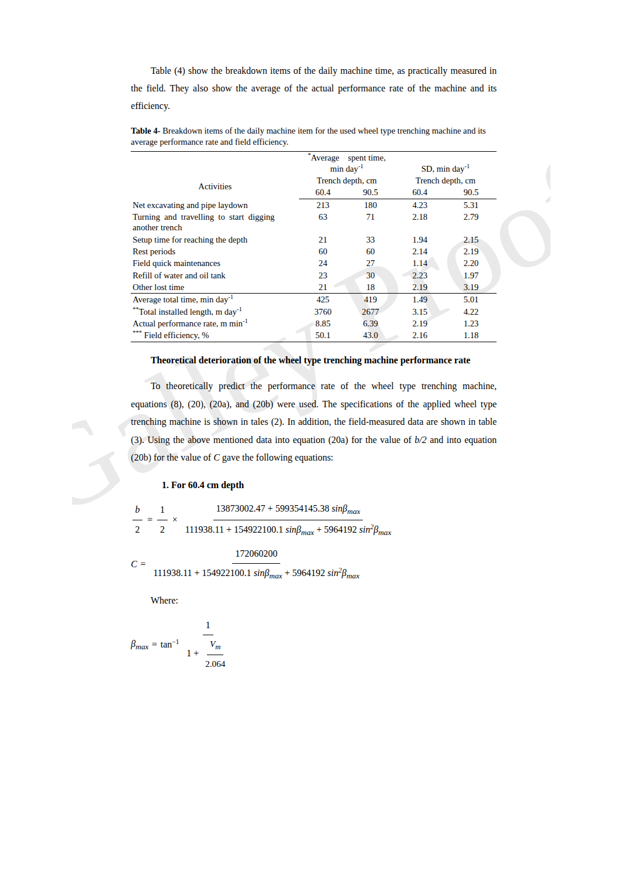Galley Proof
Table (4) show the breakdown items of the daily machine time, as practically measured in the field. They also show the average of the actual performance rate of the machine and its efficiency.
Table 4- Breakdown items of the daily machine item for the used wheel type trenching machine and its average performance rate and field efficiency.
| | * Average spent time, min day -1 | SD, min day -1 |
| Activities | Trench depth, cm | Trench depth, cm |
| 60.4 | 90.5 | 60.4 | 90.5 |
| Net excavating and pipe laydown | 213 | 180 | 4.23 | 5.31 |
| Turning and travelling to start digging another trench | 63 | 71 | 2.18 | 2.79 |
| Setup time for reaching the depth | 21 | 33 | 1.94 | 2.15 |
| Rest periods | 60 | 60 | 2.14 | 2.19 |
| Field quick maintenances | 24 | 27 | 1.14 | 2.20 |
| Refill of water and oil tank | 23 | 30 | 2.23 | 1.97 |
| Other lost time | 21 | 18 | 2.19 | 3.19 |
| Average total time, min day -1 | 425 | 419 | 1.49 | 5.01 |
| ** Total installed length, m day -1 | 3760 | 2677 | 3.15 | 4.22 |
| Actual performance rate, m min -1 | 8.85 | 6.39 | 2.19 | 1.23 |
| *** Field efficiency, % | 50.1 | 43.0 | 2.16 | 1.18 |
Theoretical deterioration of the wheel type trenching machine performance rate
To theoretically predict the performance rate of the wheel type trenching machine, equations (8), (20), (20a), and (20b) were used. The specifications of the applied wheel type trenching machine is shown in tales (2). In addition, the field-measured data are shown in table (3). Using the above mentioned data into equation (20a) for the value of b/2 and into equation (20b) for the value of C gave the following equations:
1. For 60.4 cm depth
b 2 = 1 2 × 13873002.47 + 599354145.38 sinβmax 111938.11 + 154922100.1 sinβmax + 5964192 sin2βmax
C = 172060200 111938.11 + 154922100.1 sinβmax + 5964192 sin2βmax
Where:
βmax = tan−1 1 1 + Vm 2.064